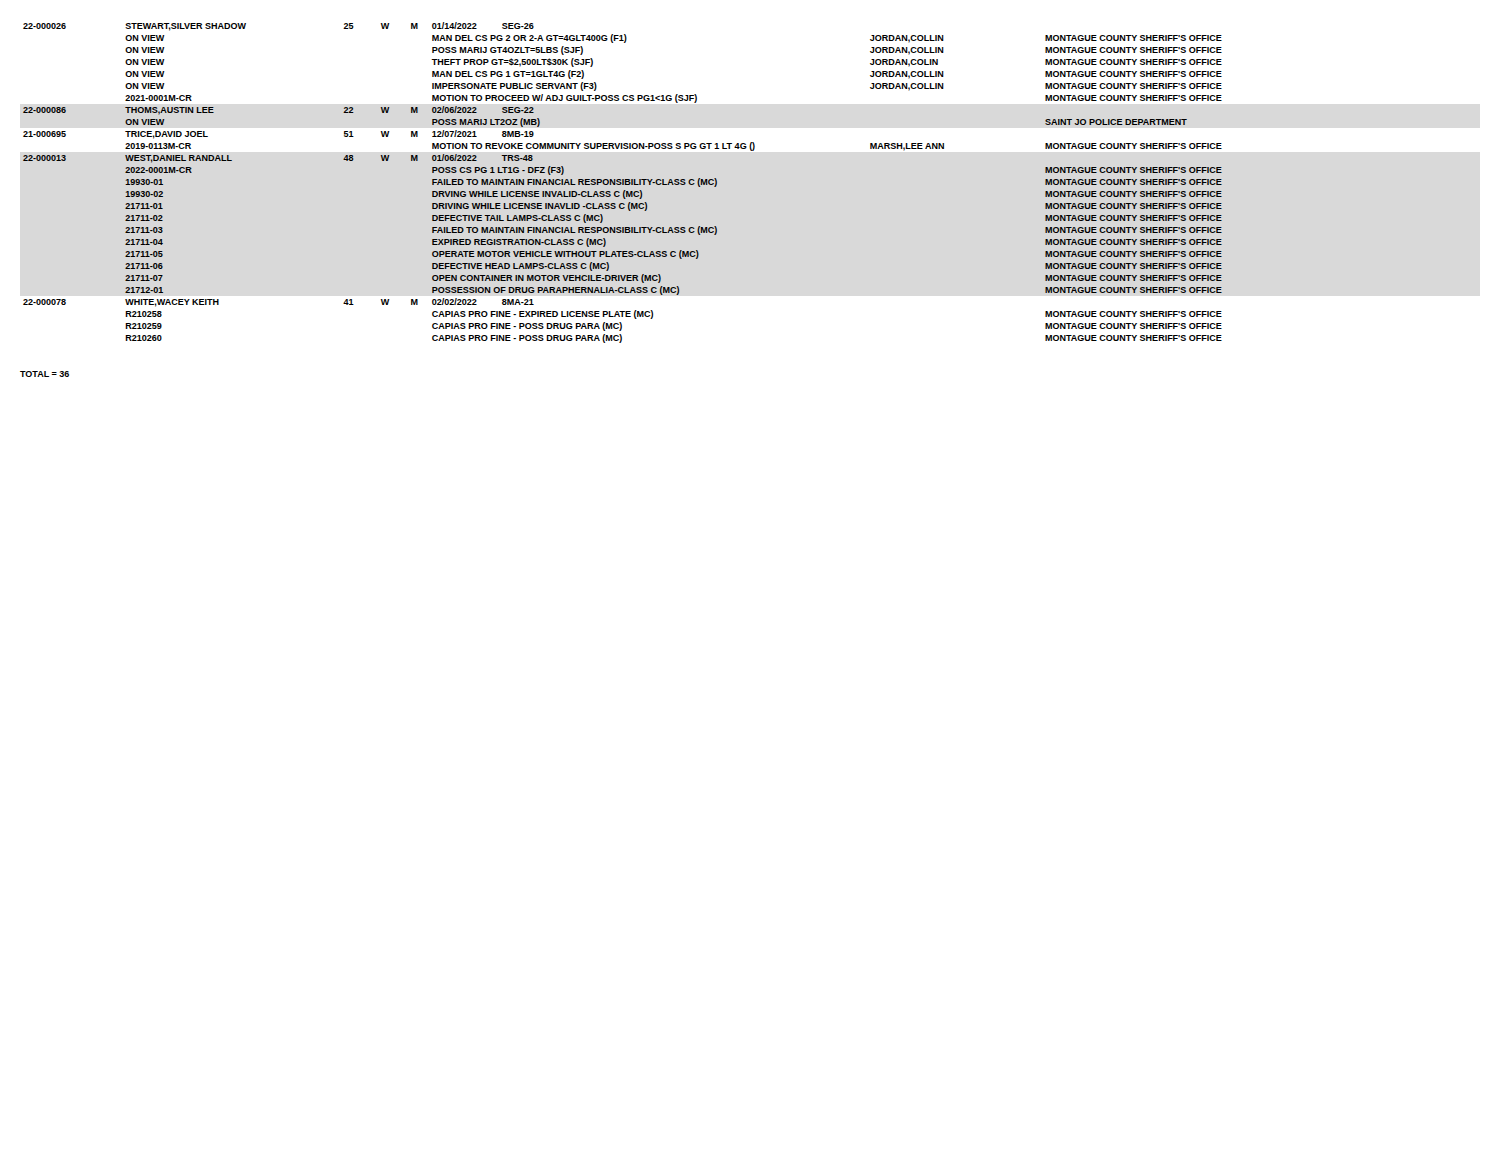| 22-000026 | STEWART,SILVER SHADOW | 25 | W | M | 01/14/2022 SEG-26 | | |
| | ON VIEW | | | | MAN DEL CS PG 2 OR 2-A GT=4GLT400G (F1) | JORDAN,COLLIN | MONTAGUE COUNTY SHERIFF'S OFFICE |
| | ON VIEW | | | | POSS MARIJ GT4OZLT=5LBS (SJF) | JORDAN,COLLIN | MONTAGUE COUNTY SHERIFF'S OFFICE |
| | ON VIEW | | | | THEFT PROP GT=$2,500LT$30K (SJF) | JORDAN,COLIN | MONTAGUE COUNTY SHERIFF'S OFFICE |
| | ON VIEW | | | | MAN DEL CS PG 1 GT=1GLT4G (F2) | JORDAN,COLLIN | MONTAGUE COUNTY SHERIFF'S OFFICE |
| | ON VIEW | | | | IMPERSONATE PUBLIC SERVANT (F3) | JORDAN,COLLIN | MONTAGUE COUNTY SHERIFF'S OFFICE |
| | 2021-0001M-CR | | | | MOTION TO PROCEED W/ ADJ GUILT-POSS CS PG1<1G (SJF) | | MONTAGUE COUNTY SHERIFF'S OFFICE |
| 22-000086 | THOMS,AUSTIN LEE | 22 | W | M | 02/06/2022 SEG-22 | | |
| | ON VIEW | | | | POSS MARIJ LT2OZ (MB) | | SAINT JO POLICE DEPARTMENT |
| 21-000695 | TRICE,DAVID JOEL | 51 | W | M | 12/07/2021 8MB-19 | | |
| | 2019-0113M-CR | | | | MOTION TO REVOKE COMMUNITY SUPERVISION-POSS S PG GT 1 LT 4G () | MARSH,LEE ANN | MONTAGUE COUNTY SHERIFF'S OFFICE |
| 22-000013 | WEST,DANIEL RANDALL | 48 | W | M | 01/06/2022 TRS-48 | | |
| | 2022-0001M-CR | | | | POSS CS PG 1 LT1G - DFZ (F3) | | MONTAGUE COUNTY SHERIFF'S OFFICE |
| | 19930-01 | | | | FAILED TO MAINTAIN FINANCIAL RESPONSIBILITY-CLASS C (MC) | | MONTAGUE COUNTY SHERIFF'S OFFICE |
| | 19930-02 | | | | DRVING WHILE LICENSE INVALID-CLASS C (MC) | | MONTAGUE COUNTY SHERIFF'S OFFICE |
| | 21711-01 | | | | DRIVING WHILE LICENSE INAVLID -CLASS C (MC) | | MONTAGUE COUNTY SHERIFF'S OFFICE |
| | 21711-02 | | | | DEFECTIVE TAIL LAMPS-CLASS C (MC) | | MONTAGUE COUNTY SHERIFF'S OFFICE |
| | 21711-03 | | | | FAILED TO MAINTAIN FINANCIAL RESPONSIBILITY-CLASS C (MC) | | MONTAGUE COUNTY SHERIFF'S OFFICE |
| | 21711-04 | | | | EXPIRED REGISTRATION-CLASS C (MC) | | MONTAGUE COUNTY SHERIFF'S OFFICE |
| | 21711-05 | | | | OPERATE MOTOR VEHICLE WITHOUT PLATES-CLASS C (MC) | | MONTAGUE COUNTY SHERIFF'S OFFICE |
| | 21711-06 | | | | DEFECTIVE HEAD LAMPS-CLASS C (MC) | | MONTAGUE COUNTY SHERIFF'S OFFICE |
| | 21711-07 | | | | OPEN CONTAINER IN MOTOR VEHCILE-DRIVER (MC) | | MONTAGUE COUNTY SHERIFF'S OFFICE |
| | 21712-01 | | | | POSSESSION OF DRUG PARAPHERNALIA-CLASS C (MC) | | MONTAGUE COUNTY SHERIFF'S OFFICE |
| 22-000078 | WHITE,WACEY KEITH | 41 | W | M | 02/02/2022 8MA-21 | | |
| | R210258 | | | | CAPIAS PRO FINE - EXPIRED LICENSE PLATE (MC) | | MONTAGUE COUNTY SHERIFF'S OFFICE |
| | R210259 | | | | CAPIAS PRO FINE - POSS DRUG PARA (MC) | | MONTAGUE COUNTY SHERIFF'S OFFICE |
| | R210260 | | | | CAPIAS PRO FINE - POSS DRUG PARA (MC) | | MONTAGUE COUNTY SHERIFF'S OFFICE |
TOTAL = 36